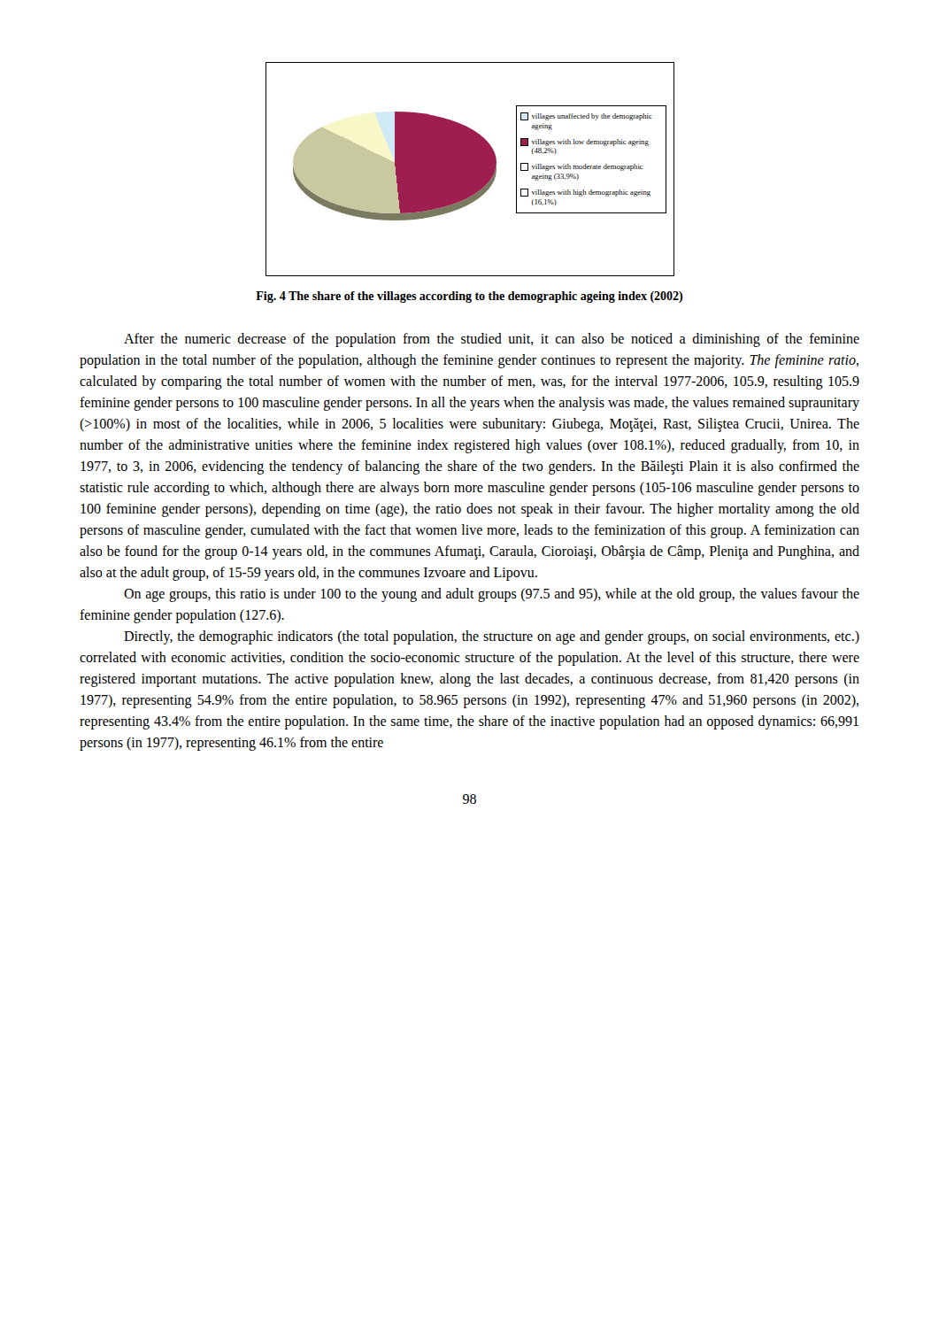villages unaffected by the demographic ageing
villages with low demographic ageing (48,2%)
villages with moderate demographic ageing (33,9%)
villages with high demographic ageing (16,1%)
Fig. 4 The share of the villages according to the demographic ageing index (2002)
After the numeric decrease of the population from the studied unit, it can also be noticed a diminishing of the feminine population in the total number of the population, although the feminine gender continues to represent the majority. The feminine ratio, calculated by comparing the total number of women with the number of men, was, for the interval 1977-2006, 105.9, resulting 105.9 feminine gender persons to 100 masculine gender persons. In all the years when the analysis was made, the values remained supraunitary (>100%) in most of the localities, while in 2006, 5 localities were subunitary: Giubega, Moţăţei, Rast, Siliştea Crucii, Unirea. The number of the administrative unities where the feminine index registered high values (over 108.1%), reduced gradually, from 10, in 1977, to 3, in 2006, evidencing the tendency of balancing the share of the two genders. In the Băileşti Plain it is also confirmed the statistic rule according to which, although there are always born more masculine gender persons (105-106 masculine gender persons to 100 feminine gender persons), depending on time (age), the ratio does not speak in their favour. The higher mortality among the old persons of masculine gender, cumulated with the fact that women live more, leads to the feminization of this group. A feminization can also be found for the group 0-14 years old, in the communes Afumaţi, Caraula, Cioroiaşi, Obârşia de Câmp, Pleniţa and Punghina, and also at the adult group, of 15-59 years old, in the communes Izvoare and Lipovu.
On age groups, this ratio is under 100 to the young and adult groups (97.5 and 95), while at the old group, the values favour the feminine gender population (127.6).
Directly, the demographic indicators (the total population, the structure on age and gender groups, on social environments, etc.) correlated with economic activities, condition the socio-economic structure of the population. At the level of this structure, there were registered important mutations. The active population knew, along the last decades, a continuous decrease, from 81,420 persons (in 1977), representing 54.9% from the entire population, to 58.965 persons (in 1992), representing 47% and 51,960 persons (in 2002), representing 43.4% from the entire population. In the same time, the share of the inactive population had an opposed dynamics: 66,991 persons (in 1977), representing 46.1% from the entire
98